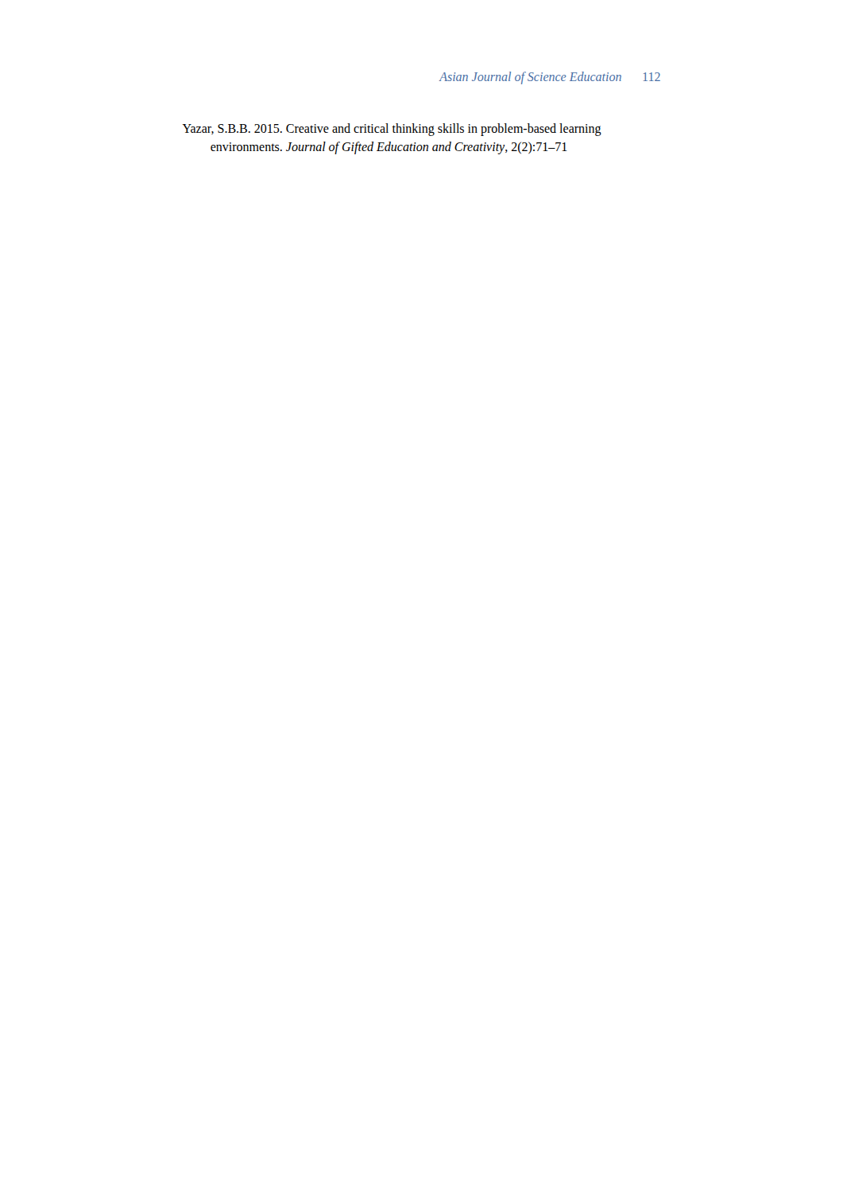Asian Journal of Science Education 112
Yazar, S.B.B. 2015. Creative and critical thinking skills in problem-based learning environments. Journal of Gifted Education and Creativity, 2(2):71–71